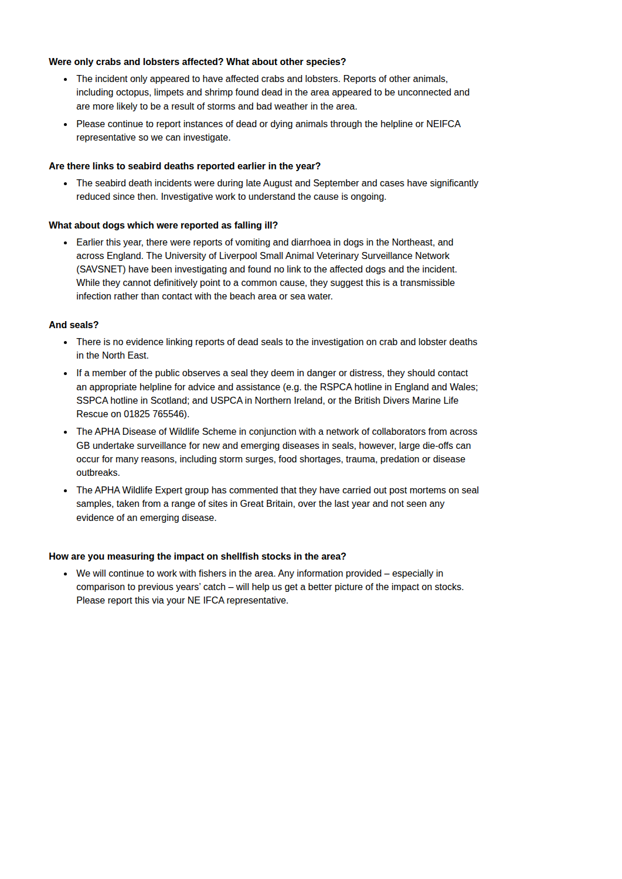Were only crabs and lobsters affected? What about other species?
The incident only appeared to have affected crabs and lobsters. Reports of other animals, including octopus, limpets and shrimp found dead in the area appeared to be unconnected and are more likely to be a result of storms and bad weather in the area.
Please continue to report instances of dead or dying animals through the helpline or NEIFCA representative so we can investigate.
Are there links to seabird deaths reported earlier in the year?
The seabird death incidents were during late August and September and cases have significantly reduced since then. Investigative work to understand the cause is ongoing.
What about dogs which were reported as falling ill?
Earlier this year, there were reports of vomiting and diarrhoea in dogs in the Northeast, and across England. The University of Liverpool Small Animal Veterinary Surveillance Network (SAVSNET) have been investigating and found no link to the affected dogs and the incident. While they cannot definitively point to a common cause, they suggest this is a transmissible infection rather than contact with the beach area or sea water.
And seals?
There is no evidence linking reports of dead seals to the investigation on crab and lobster deaths in the North East.
If a member of the public observes a seal they deem in danger or distress, they should contact an appropriate helpline for advice and assistance (e.g. the RSPCA hotline in England and Wales; SSPCA hotline in Scotland; and USPCA in Northern Ireland, or the British Divers Marine Life Rescue on 01825 765546).
The APHA Disease of Wildlife Scheme in conjunction with a network of collaborators from across GB undertake surveillance for new and emerging diseases in seals, however, large die-offs can occur for many reasons, including storm surges, food shortages, trauma, predation or disease outbreaks.
The APHA Wildlife Expert group has commented that they have carried out post mortems on seal samples, taken from a range of sites in Great Britain, over the last year and not seen any evidence of an emerging disease.
How are you measuring the impact on shellfish stocks in the area?
We will continue to work with fishers in the area. Any information provided – especially in comparison to previous years’ catch – will help us get a better picture of the impact on stocks. Please report this via your NE IFCA representative.